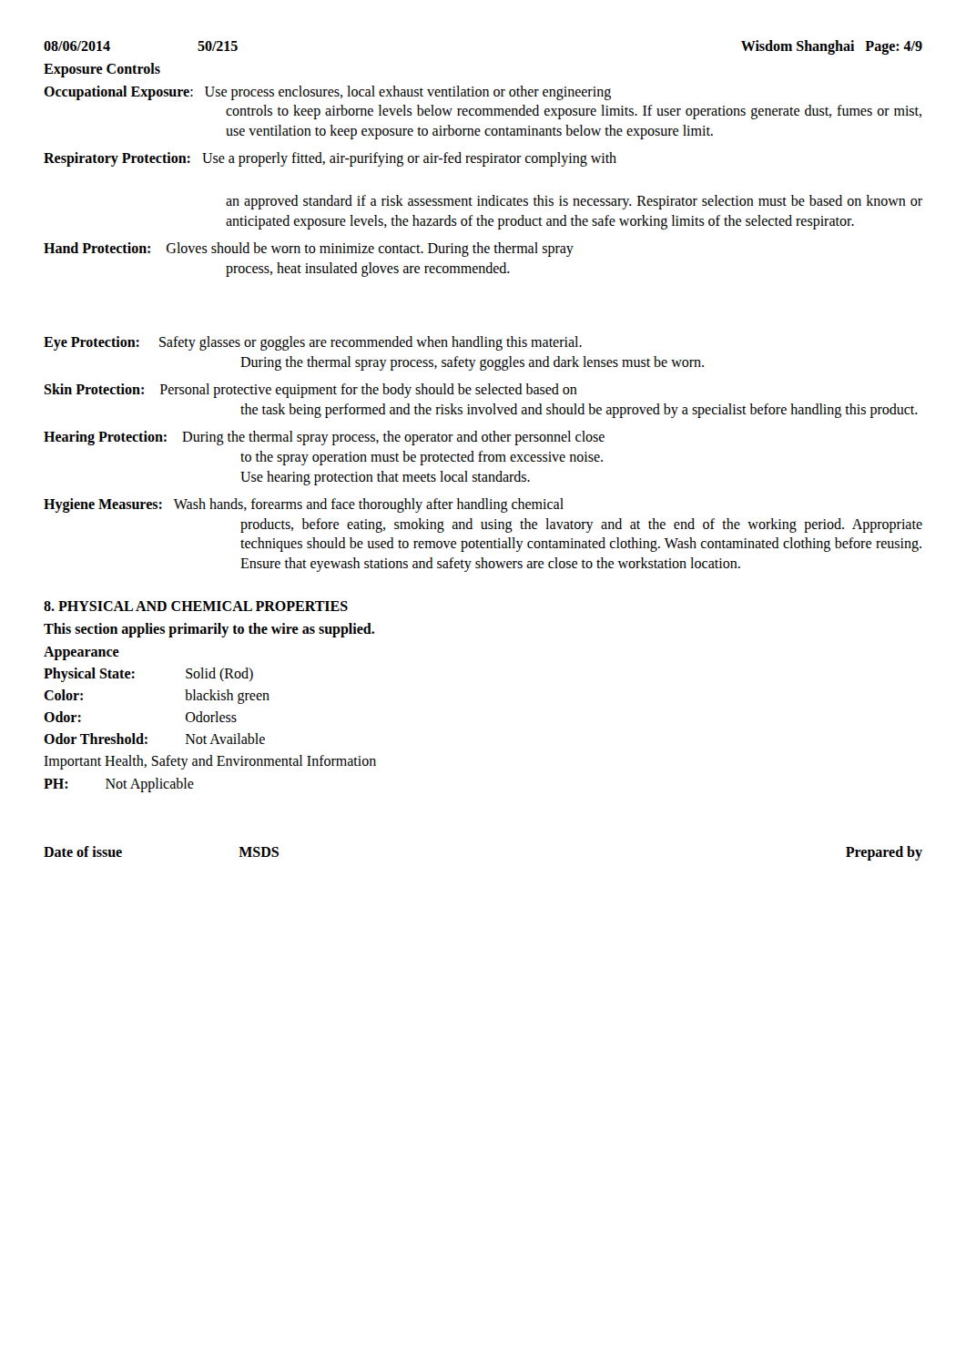08/06/2014 50/215 Wisdom Shanghai Page: 4/9
Exposure Controls
Occupational Exposure: Use process enclosures, local exhaust ventilation or other engineering
controls to keep airborne levels below recommended exposure limits. If user operations generate dust, fumes or mist, use ventilation to keep exposure to airborne contaminants below the exposure limit.
Respiratory Protection: Use a properly fitted, air-purifying or air-fed respirator complying with
an approved standard if a risk assessment indicates this is necessary. Respirator selection must be based on known or anticipated exposure levels, the hazards of the product and the safe working limits of the selected respirator.
Hand Protection: Gloves should be worn to minimize contact. During the thermal spray
process, heat insulated gloves are recommended.
Eye Protection: Safety glasses or goggles are recommended when handling this material.
During the thermal spray process, safety goggles and dark lenses must be worn.
Skin Protection: Personal protective equipment for the body should be selected based on
the task being performed and the risks involved and should be approved by a specialist before handling this product.
Hearing Protection: During the thermal spray process, the operator and other personnel close
to the spray operation must be protected from excessive noise.
Use hearing protection that meets local standards.
Hygiene Measures: Wash hands, forearms and face thoroughly after handling chemical
products, before eating, smoking and using the lavatory and at the end of the working period. Appropriate techniques should be used to remove potentially contaminated clothing. Wash contaminated clothing before reusing. Ensure that eyewash stations and safety showers are close to the workstation location.
8. PHYSICAL AND CHEMICAL PROPERTIES
This section applies primarily to the wire as supplied.
Appearance
| Physical State: | Solid (Rod) |
| Color: | blackish green |
| Odor: | Odorless |
| Odor Threshold: | Not Available |
Important Health, Safety and Environmental Information
| PH: | Not Applicable |
Date of issue MSDS Prepared by